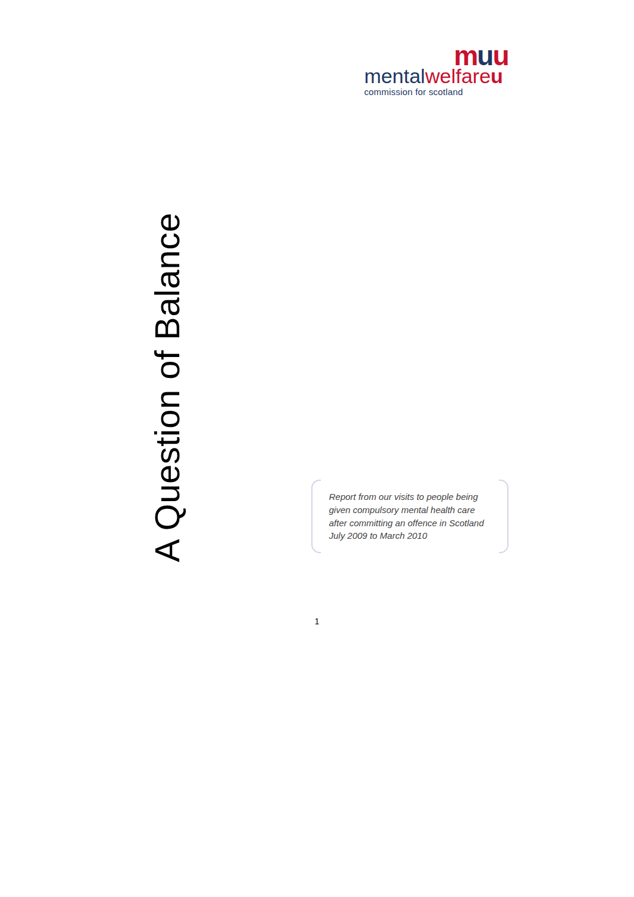muu
mentalwelfare u
commission for scotland
A Question of Balance
Report from our visits to people being given compulsory mental health care after committing an offence in Scotland
July 2009 to March 2010
1